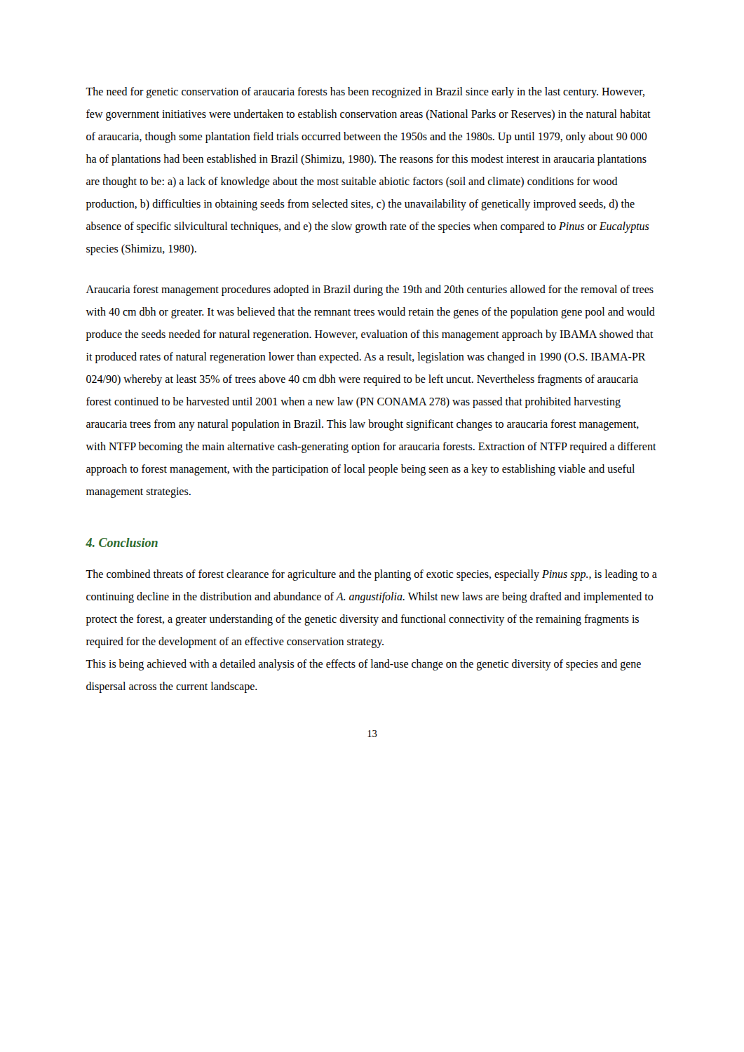The need for genetic conservation of araucaria forests has been recognized in Brazil since early in the last century. However, few government initiatives were undertaken to establish conservation areas (National Parks or Reserves) in the natural habitat of araucaria, though some plantation field trials occurred between the 1950s and the 1980s. Up until 1979, only about 90 000 ha of plantations had been established in Brazil (Shimizu, 1980). The reasons for this modest interest in araucaria plantations are thought to be: a) a lack of knowledge about the most suitable abiotic factors (soil and climate) conditions for wood production, b) difficulties in obtaining seeds from selected sites, c) the unavailability of genetically improved seeds, d) the absence of specific silvicultural techniques, and e) the slow growth rate of the species when compared to Pinus or Eucalyptus species (Shimizu, 1980).
Araucaria forest management procedures adopted in Brazil during the 19th and 20th centuries allowed for the removal of trees with 40 cm dbh or greater. It was believed that the remnant trees would retain the genes of the population gene pool and would produce the seeds needed for natural regeneration. However, evaluation of this management approach by IBAMA showed that it produced rates of natural regeneration lower than expected. As a result, legislation was changed in 1990 (O.S. IBAMA-PR 024/90) whereby at least 35% of trees above 40 cm dbh were required to be left uncut. Nevertheless fragments of araucaria forest continued to be harvested until 2001 when a new law (PN CONAMA 278) was passed that prohibited harvesting araucaria trees from any natural population in Brazil. This law brought significant changes to araucaria forest management, with NTFP becoming the main alternative cash-generating option for araucaria forests. Extraction of NTFP required a different approach to forest management, with the participation of local people being seen as a key to establishing viable and useful management strategies.
4. Conclusion
The combined threats of forest clearance for agriculture and the planting of exotic species, especially Pinus spp., is leading to a continuing decline in the distribution and abundance of A. angustifolia. Whilst new laws are being drafted and implemented to protect the forest, a greater understanding of the genetic diversity and functional connectivity of the remaining fragments is required for the development of an effective conservation strategy.
This is being achieved with a detailed analysis of the effects of land-use change on the genetic diversity of species and gene dispersal across the current landscape.
13